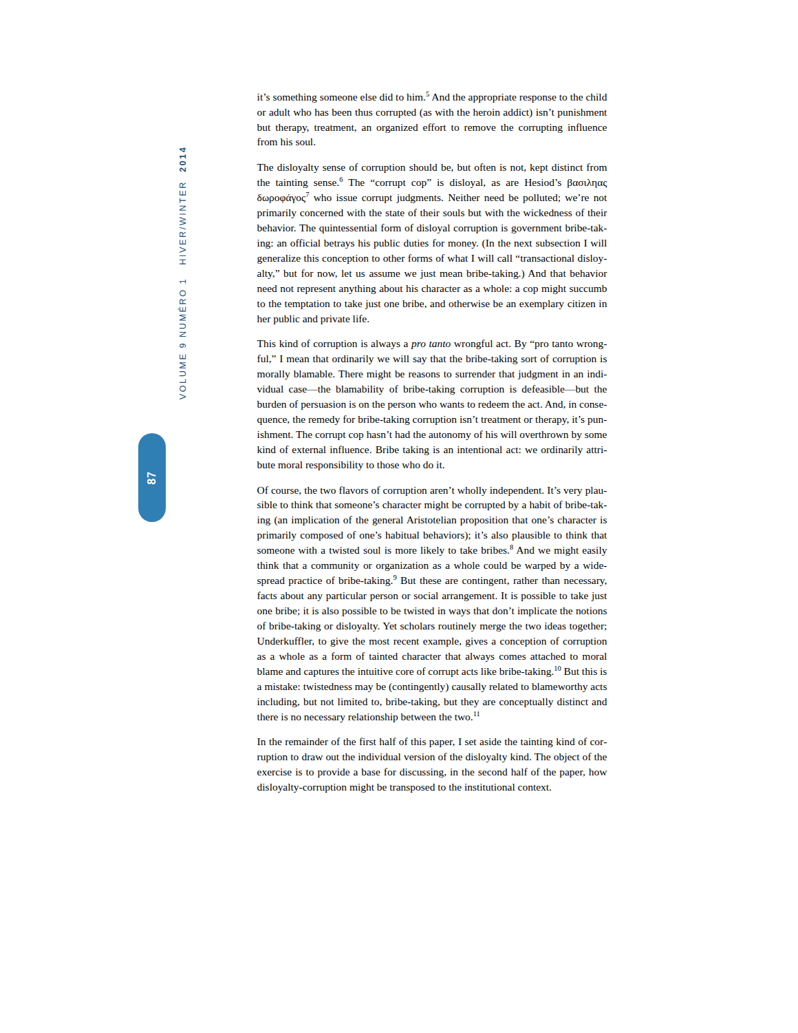VOLUME 9 NUMÉRO 1 HIVER/WINTER 2014
87
it’s something someone else did to him.5 And the appropriate response to the child or adult who has been thus corrupted (as with the heroin addict) isn’t punishment but therapy, treatment, an organized effort to remove the corrupting influence from his soul.
The disloyalty sense of corruption should be, but often is not, kept distinct from the tainting sense.6 The “corrupt cop” is disloyal, as are Hesiod’s βασιληας δωροφάγος7 who issue corrupt judgments. Neither need be polluted; we’re not primarily concerned with the state of their souls but with the wickedness of their behavior. The quintessential form of disloyal corruption is government bribe-taking: an official betrays his public duties for money. (In the next subsection I will generalize this conception to other forms of what I will call “transactional disloyalty,” but for now, let us assume we just mean bribe-taking.) And that behavior need not represent anything about his character as a whole: a cop might succumb to the temptation to take just one bribe, and otherwise be an exemplary citizen in her public and private life.
This kind of corruption is always a pro tanto wrongful act. By “pro tanto wrongful,” I mean that ordinarily we will say that the bribe-taking sort of corruption is morally blamable. There might be reasons to surrender that judgment in an individual case—the blamability of bribe-taking corruption is defeasible—but the burden of persuasion is on the person who wants to redeem the act. And, in consequence, the remedy for bribe-taking corruption isn’t treatment or therapy, it’s punishment. The corrupt cop hasn’t had the autonomy of his will overthrown by some kind of external influence. Bribe taking is an intentional act: we ordinarily attribute moral responsibility to those who do it.
Of course, the two flavors of corruption aren’t wholly independent. It’s very plausible to think that someone’s character might be corrupted by a habit of bribe-taking (an implication of the general Aristotelian proposition that one’s character is primarily composed of one’s habitual behaviors); it’s also plausible to think that someone with a twisted soul is more likely to take bribes.8 And we might easily think that a community or organization as a whole could be warped by a widespread practice of bribe-taking.9 But these are contingent, rather than necessary, facts about any particular person or social arrangement. It is possible to take just one bribe; it is also possible to be twisted in ways that don’t implicate the notions of bribe-taking or disloyalty. Yet scholars routinely merge the two ideas together; Underkuffler, to give the most recent example, gives a conception of corruption as a whole as a form of tainted character that always comes attached to moral blame and captures the intuitive core of corrupt acts like bribe-taking.10 But this is a mistake: twistedness may be (contingently) causally related to blameworthy acts including, but not limited to, bribe-taking, but they are conceptually distinct and there is no necessary relationship between the two.11
In the remainder of the first half of this paper, I set aside the tainting kind of corruption to draw out the individual version of the disloyalty kind. The object of the exercise is to provide a base for discussing, in the second half of the paper, how disloyalty-corruption might be transposed to the institutional context.